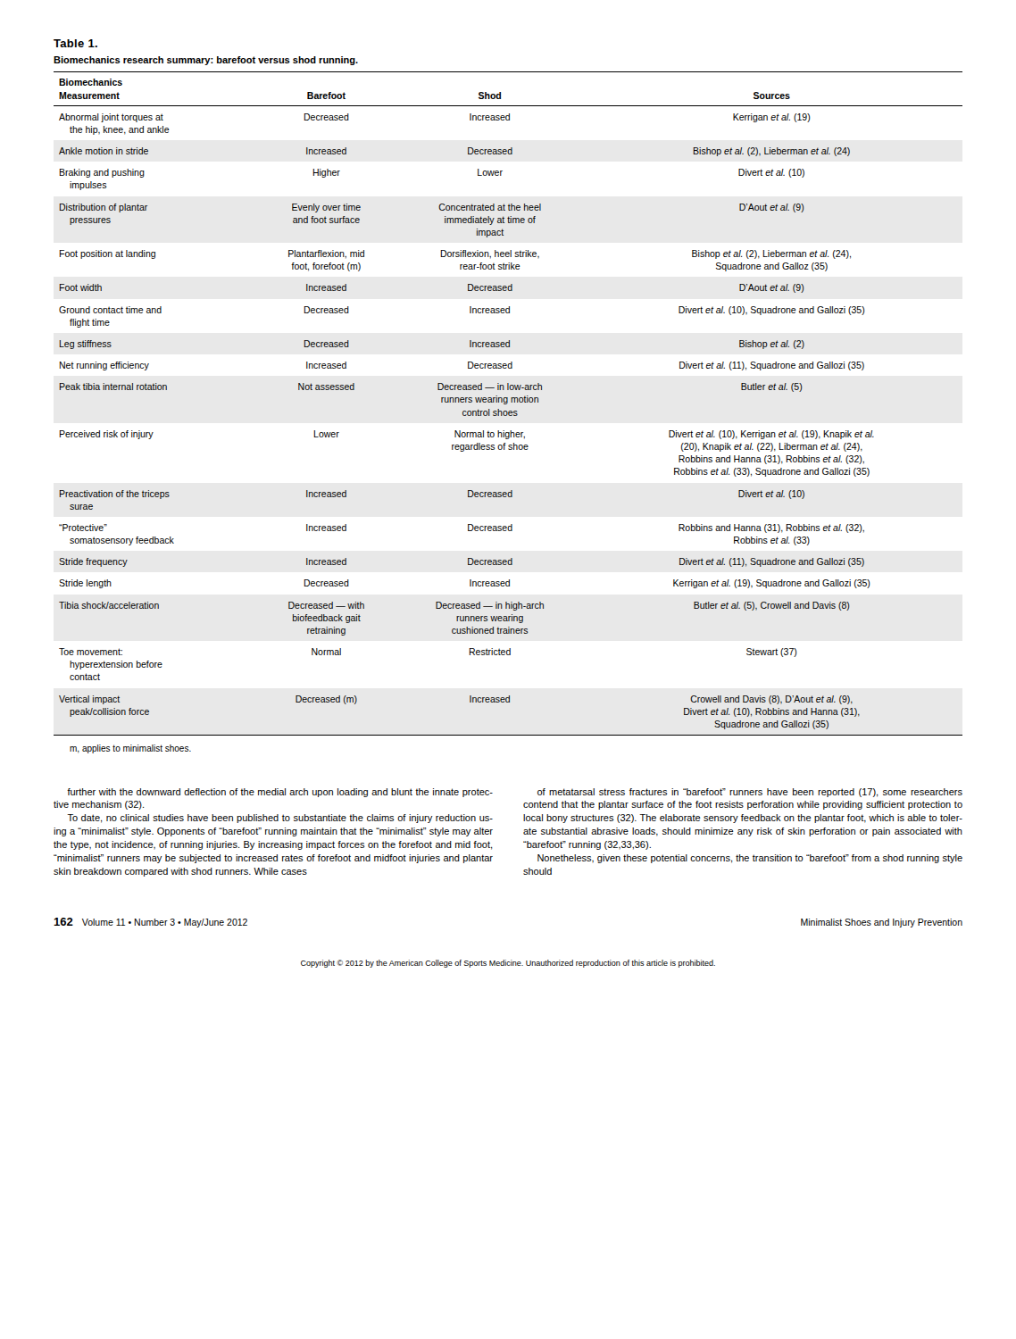Table 1. Biomechanics research summary: barefoot versus shod running.
| Biomechanics Measurement | Barefoot | Shod | Sources |
| --- | --- | --- | --- |
| Abnormal joint torques at the hip, knee, and ankle | Decreased | Increased | Kerrigan et al. (19) |
| Ankle motion in stride | Increased | Decreased | Bishop et al. (2), Lieberman et al. (24) |
| Braking and pushing impulses | Higher | Lower | Divert et al. (10) |
| Distribution of plantar pressures | Evenly over time and foot surface | Concentrated at the heel immediately at time of impact | D’Aout et al. (9) |
| Foot position at landing | Plantarflexion, mid foot, forefoot (m) | Dorsiflexion, heel strike, rear-foot strike | Bishop et al. (2), Lieberman et al. (24), Squadrone and Galloz (35) |
| Foot width | Increased | Decreased | D’Aout et al. (9) |
| Ground contact time and flight time | Decreased | Increased | Divert et al. (10), Squadrone and Gallozi (35) |
| Leg stiffness | Decreased | Increased | Bishop et al. (2) |
| Net running efficiency | Increased | Decreased | Divert et al. (11), Squadrone and Gallozi (35) |
| Peak tibia internal rotation | Not assessed | Decreased — in low-arch runners wearing motion control shoes | Butler et al. (5) |
| Perceived risk of injury | Lower | Normal to higher, regardless of shoe | Divert et al. (10), Kerrigan et al. (19), Knapik et al. (20), Knapik et al. (22), Liberman et al. (24), Robbins and Hanna (31), Robbins et al. (32), Robbins et al. (33), Squadrone and Gallozi (35) |
| Preactivation of the triceps surae | Increased | Decreased | Divert et al. (10) |
| “Protective” somatosensory feedback | Increased | Decreased | Robbins and Hanna (31), Robbins et al. (32), Robbins et al. (33) |
| Stride frequency | Increased | Decreased | Divert et al. (11), Squadrone and Gallozi (35) |
| Stride length | Decreased | Increased | Kerrigan et al. (19), Squadrone and Gallozi (35) |
| Tibia shock/acceleration | Decreased — with biofeedback gait retraining | Decreased — in high-arch runners wearing cushioned trainers | Butler et al. (5), Crowell and Davis (8) |
| Toe movement: hyperextension before contact | Normal | Restricted | Stewart (37) |
| Vertical impact peak/collision force | Decreased (m) | Increased | Crowell and Davis (8), D’Aout et al. (9), Divert et al. (10), Robbins and Hanna (31), Squadrone and Gallozi (35) |
m, applies to minimalist shoes.
further with the downward deflection of the medial arch upon loading and blunt the innate protective mechanism (32).
To date, no clinical studies have been published to substantiate the claims of injury reduction using a “minimalist” style. Opponents of “barefoot” running maintain that the “minimalist” style may alter the type, not incidence, of running injuries. By increasing impact forces on the forefoot and mid foot, “minimalist” runners may be subjected to increased rates of forefoot and midfoot injuries and plantar skin breakdown compared with shod runners. While cases
of metatarsal stress fractures in “barefoot” runners have been reported (17), some researchers contend that the plantar surface of the foot resists perforation while providing sufficient protection to local bony structures (32). The elaborate sensory feedback on the plantar foot, which is able to tolerate substantial abrasive loads, should minimize any risk of skin perforation or pain associated with “barefoot” running (32,33,36).
Nonetheless, given these potential concerns, the transition to “barefoot” from a shod running style should
162 Volume 11 • Number 3 • May/June 2012
Minimalist Shoes and Injury Prevention
Copyright © 2012 by the American College of Sports Medicine. Unauthorized reproduction of this article is prohibited.